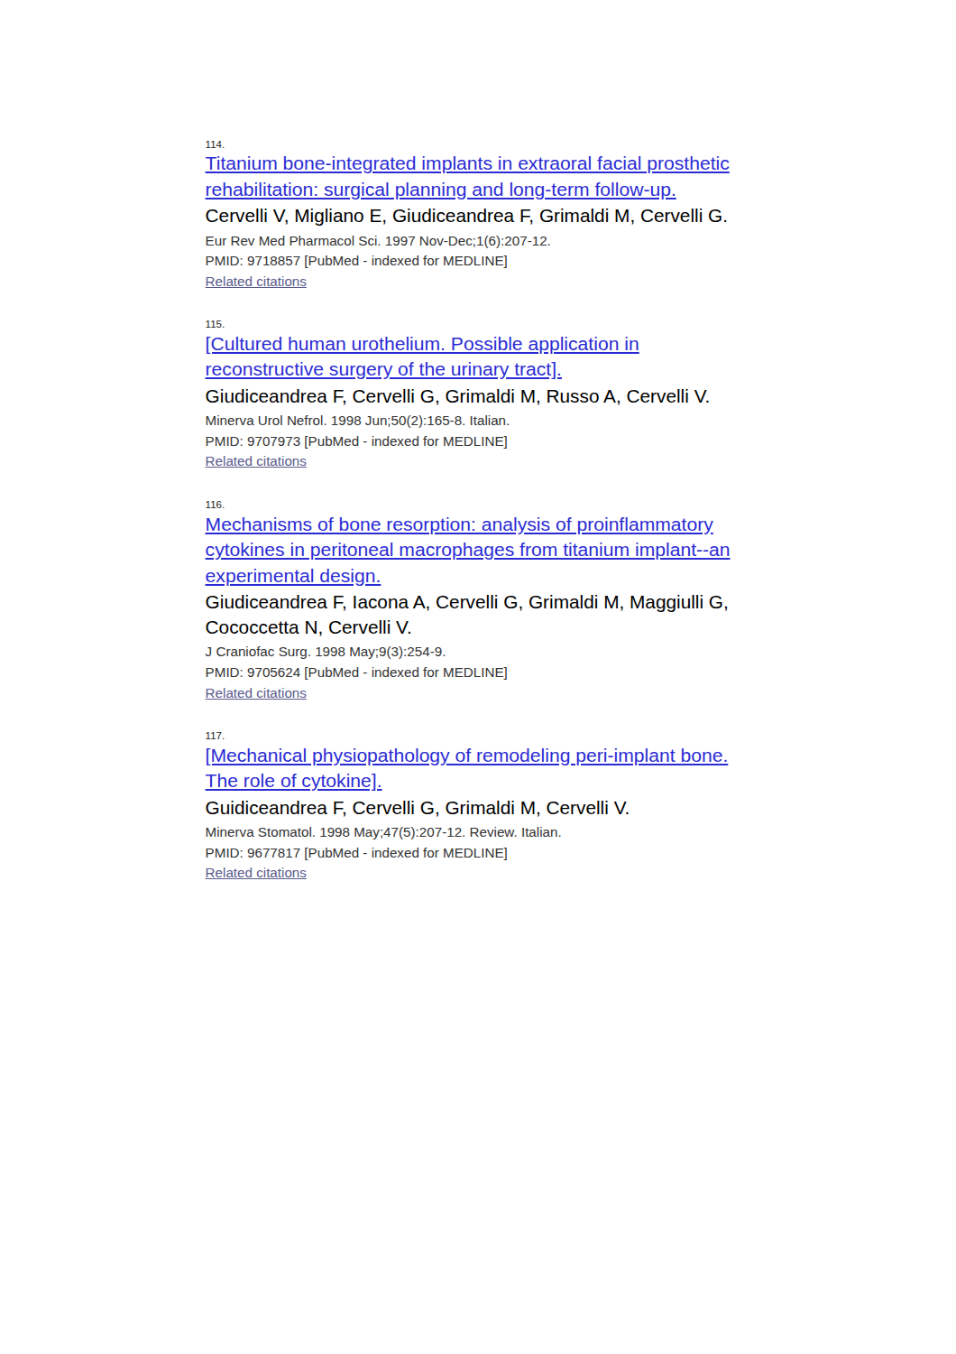114.
Titanium bone-integrated implants in extraoral facial prosthetic rehabilitation: surgical planning and long-term follow-up.
Cervelli V, Migliano E, Giudiceandrea F, Grimaldi M, Cervelli G.
Eur Rev Med Pharmacol Sci. 1997 Nov-Dec;1(6):207-12.
PMID: 9718857 [PubMed - indexed for MEDLINE]
Related citations
115.
[Cultured human urothelium. Possible application in reconstructive surgery of the urinary tract].
Giudiceandrea F, Cervelli G, Grimaldi M, Russo A, Cervelli V.
Minerva Urol Nefrol. 1998 Jun;50(2):165-8. Italian.
PMID: 9707973 [PubMed - indexed for MEDLINE]
Related citations
116.
Mechanisms of bone resorption: analysis of proinflammatory cytokines in peritoneal macrophages from titanium implant--an experimental design.
Giudiceandrea F, Iacona A, Cervelli G, Grimaldi M, Maggiulli G, Cococcetta N, Cervelli V.
J Craniofac Surg. 1998 May;9(3):254-9.
PMID: 9705624 [PubMed - indexed for MEDLINE]
Related citations
117.
[Mechanical physiopathology of remodeling peri-implant bone. The role of cytokine].
Guidiceandrea F, Cervelli G, Grimaldi M, Cervelli V.
Minerva Stomatol. 1998 May;47(5):207-12. Review. Italian.
PMID: 9677817 [PubMed - indexed for MEDLINE]
Related citations